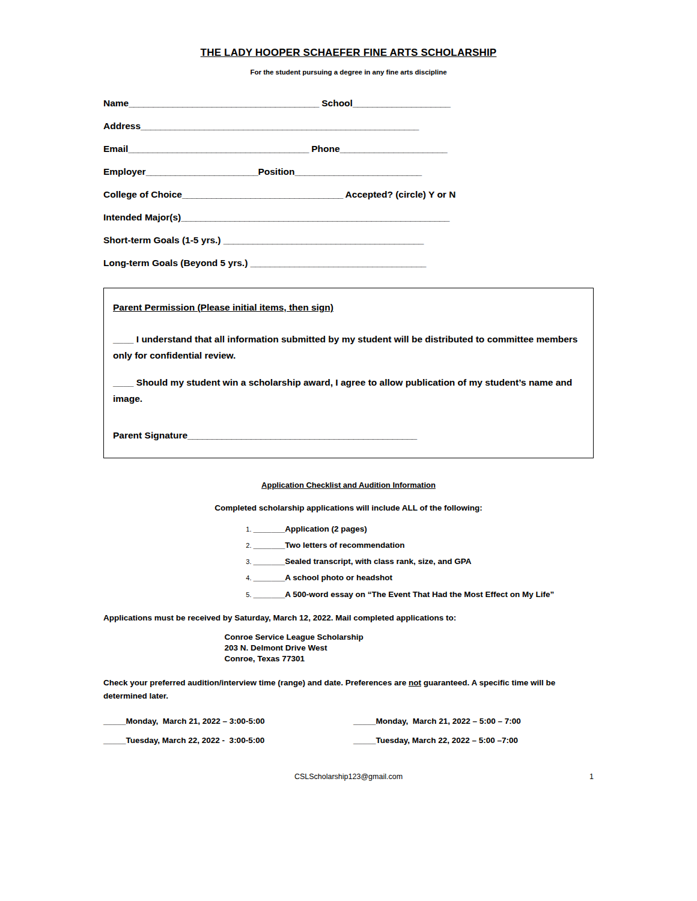THE LADY HOOPER SCHAEFER FINE ARTS SCHOLARSHIP
For the student pursuing a degree in any fine arts discipline
Name_______________________________________ School____________________
Address_________________________________________________________
Email_____________________________________ Phone______________________
Employer_______________________Position__________________________
College of Choice_________________________________ Accepted? (circle) Y or N
Intended Major(s)_______________________________________________________
Short-term Goals (1-5 yrs.) _________________________________________
Long-term Goals (Beyond 5 yrs.) ____________________________________
Parent Permission (Please initial items, then sign)
____ I understand that all information submitted by my student will be distributed to committee members only for confidential review.
____ Should my student win a scholarship award, I agree to allow publication of my student’s name and image.
Parent Signature_______________________________________________
Application Checklist and Audition Information
Completed scholarship applications will include ALL of the following:
_______Application (2 pages)
_______Two letters of recommendation
_______Sealed transcript, with class rank, size, and GPA
_______A school photo or headshot
_______A 500-word essay on “The Event That Had the Most Effect on My Life”
Applications must be received by Saturday, March 12, 2022. Mail completed applications to:
Conroe Service League Scholarship
203 N. Delmont Drive West
Conroe, Texas 77301
Check your preferred audition/interview time (range) and date. Preferences are not guaranteed. A specific time will be determined later.
| _____Monday, March 21, 2022 – 3:00-5:00 | _____Monday, March 21, 2022 – 5:00 – 7:00 |
| _____Tuesday, March 22, 2022 - 3:00-5:00 | _____Tuesday, March 22, 2022 – 5:00 –7:00 |
CSLScholarship123@gmail.com 1